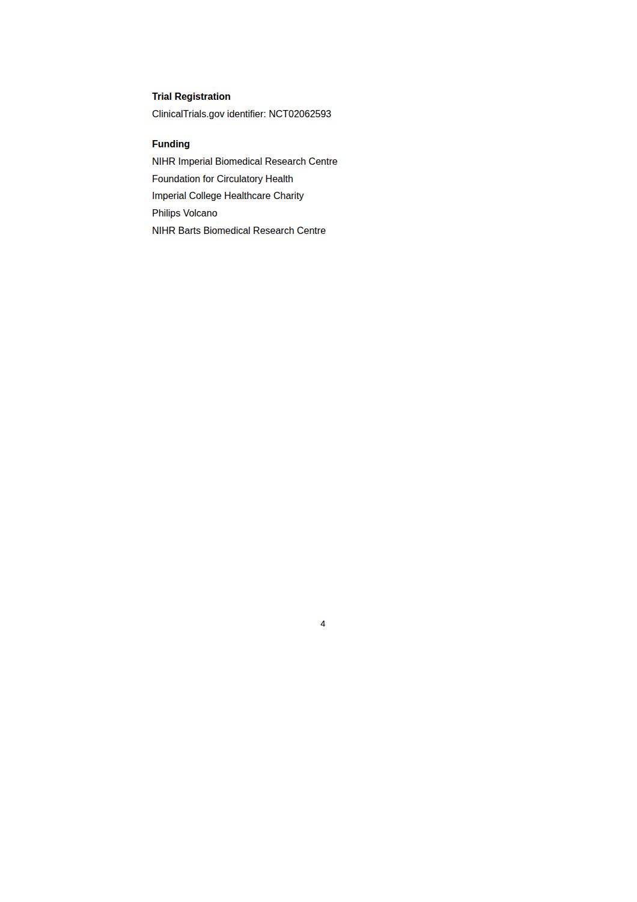Trial Registration
ClinicalTrials.gov identifier: NCT02062593
Funding
NIHR Imperial Biomedical Research Centre
Foundation for Circulatory Health
Imperial College Healthcare Charity
Philips Volcano
NIHR Barts Biomedical Research Centre
4